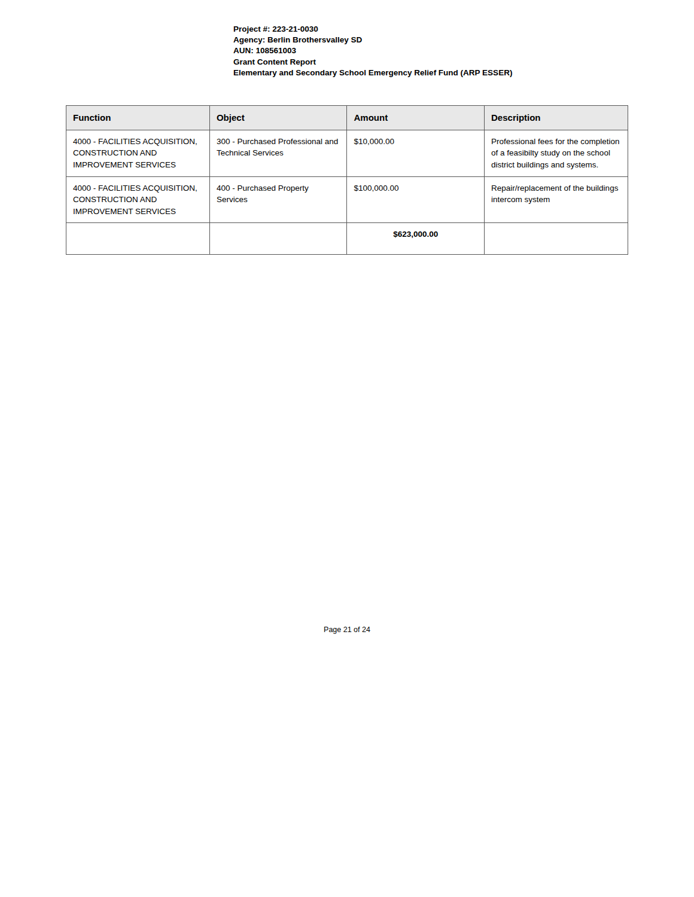Project #: 223-21-0030
Agency: Berlin Brothersvalley SD
AUN: 108561003
Grant Content Report
Elementary and Secondary School Emergency Relief Fund (ARP ESSER)
| Function | Object | Amount | Description |
| --- | --- | --- | --- |
| 4000 - FACILITIES ACQUISITION, CONSTRUCTION AND IMPROVEMENT SERVICES | 300 - Purchased Professional and Technical Services | $10,000.00 | Professional fees for the completion of a feasibilty study on the school district buildings and systems. |
| 4000 - FACILITIES ACQUISITION, CONSTRUCTION AND IMPROVEMENT SERVICES | 400 - Purchased Property Services | $100,000.00 | Repair/replacement of the buildings intercom system |
| | | $623,000.00 | |
Page 21 of 24